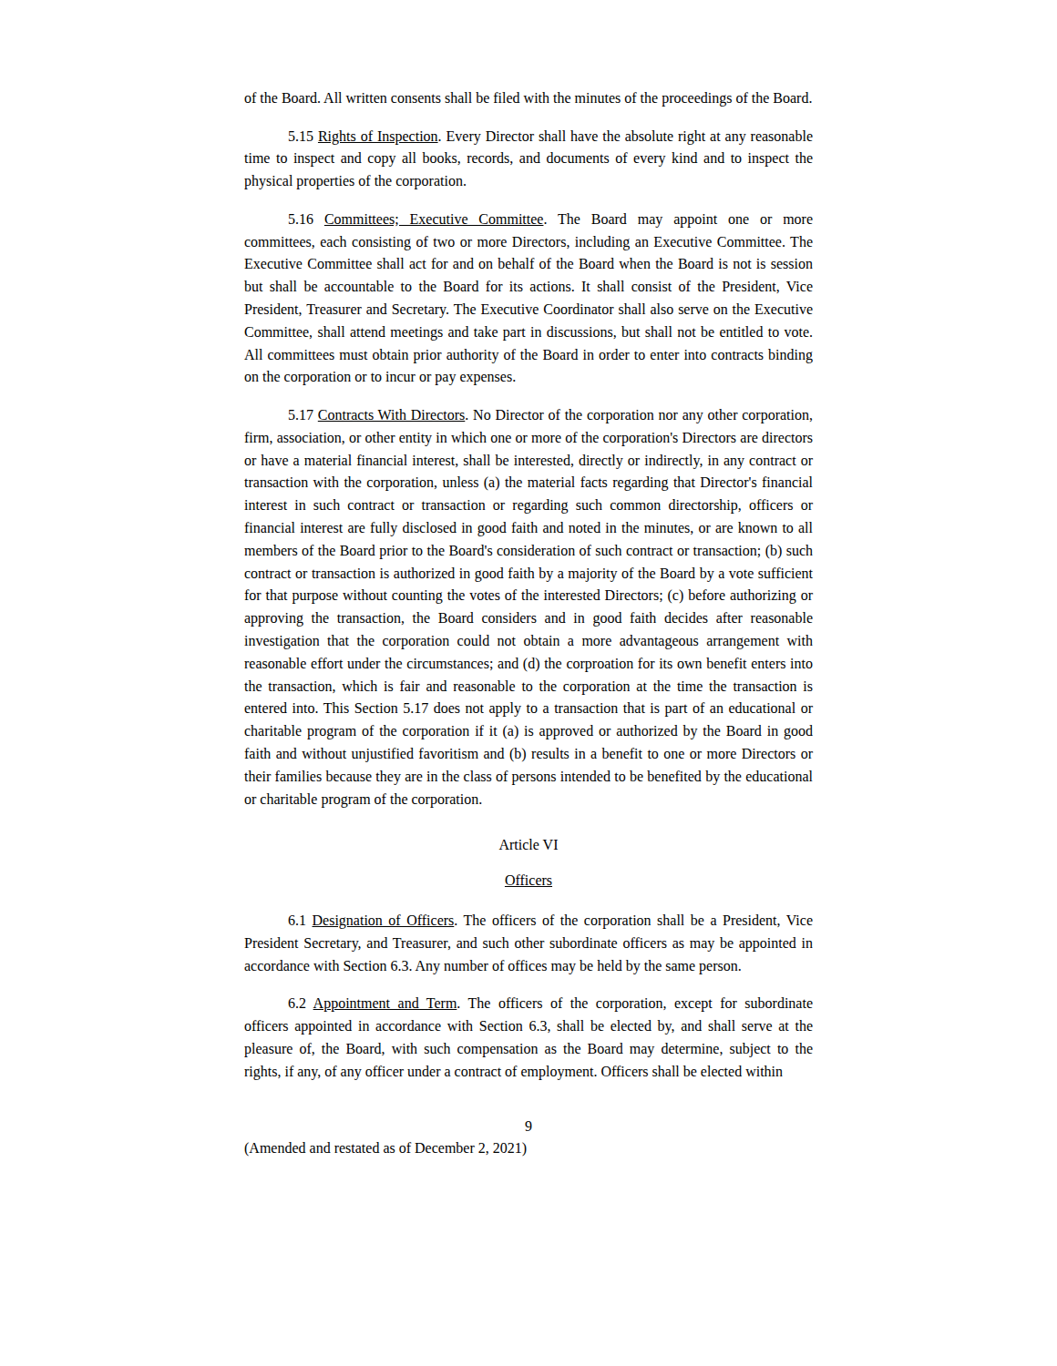of the Board. All written consents shall be filed with the minutes of the proceedings of the Board.
5.15 Rights of Inspection. Every Director shall have the absolute right at any reasonable time to inspect and copy all books, records, and documents of every kind and to inspect the physical properties of the corporation.
5.16 Committees; Executive Committee. The Board may appoint one or more committees, each consisting of two or more Directors, including an Executive Committee. The Executive Committee shall act for and on behalf of the Board when the Board is not is session but shall be accountable to the Board for its actions. It shall consist of the President, Vice President, Treasurer and Secretary. The Executive Coordinator shall also serve on the Executive Committee, shall attend meetings and take part in discussions, but shall not be entitled to vote. All committees must obtain prior authority of the Board in order to enter into contracts binding on the corporation or to incur or pay expenses.
5.17 Contracts With Directors. No Director of the corporation nor any other corporation, firm, association, or other entity in which one or more of the corporation's Directors are directors or have a material financial interest, shall be interested, directly or indirectly, in any contract or transaction with the corporation, unless (a) the material facts regarding that Director's financial interest in such contract or transaction or regarding such common directorship, officers or financial interest are fully disclosed in good faith and noted in the minutes, or are known to all members of the Board prior to the Board's consideration of such contract or transaction; (b) such contract or transaction is authorized in good faith by a majority of the Board by a vote sufficient for that purpose without counting the votes of the interested Directors; (c) before authorizing or approving the transaction, the Board considers and in good faith decides after reasonable investigation that the corporation could not obtain a more advantageous arrangement with reasonable effort under the circumstances; and (d) the corproation for its own benefit enters into the transaction, which is fair and reasonable to the corporation at the time the transaction is entered into. This Section 5.17 does not apply to a transaction that is part of an educational or charitable program of the corporation if it (a) is approved or authorized by the Board in good faith and without unjustified favoritism and (b) results in a benefit to one or more Directors or their families because they are in the class of persons intended to be benefited by the educational or charitable program of the corporation.
Article VI
Officers
6.1 Designation of Officers. The officers of the corporation shall be a President, Vice President Secretary, and Treasurer, and such other subordinate officers as may be appointed in accordance with Section 6.3. Any number of offices may be held by the same person.
6.2 Appointment and Term. The officers of the corporation, except for subordinate officers appointed in accordance with Section 6.3, shall be elected by, and shall serve at the pleasure of, the Board, with such compensation as the Board may determine, subject to the rights, if any, of any officer under a contract of employment. Officers shall be elected within
9
(Amended and restated as of December 2, 2021)